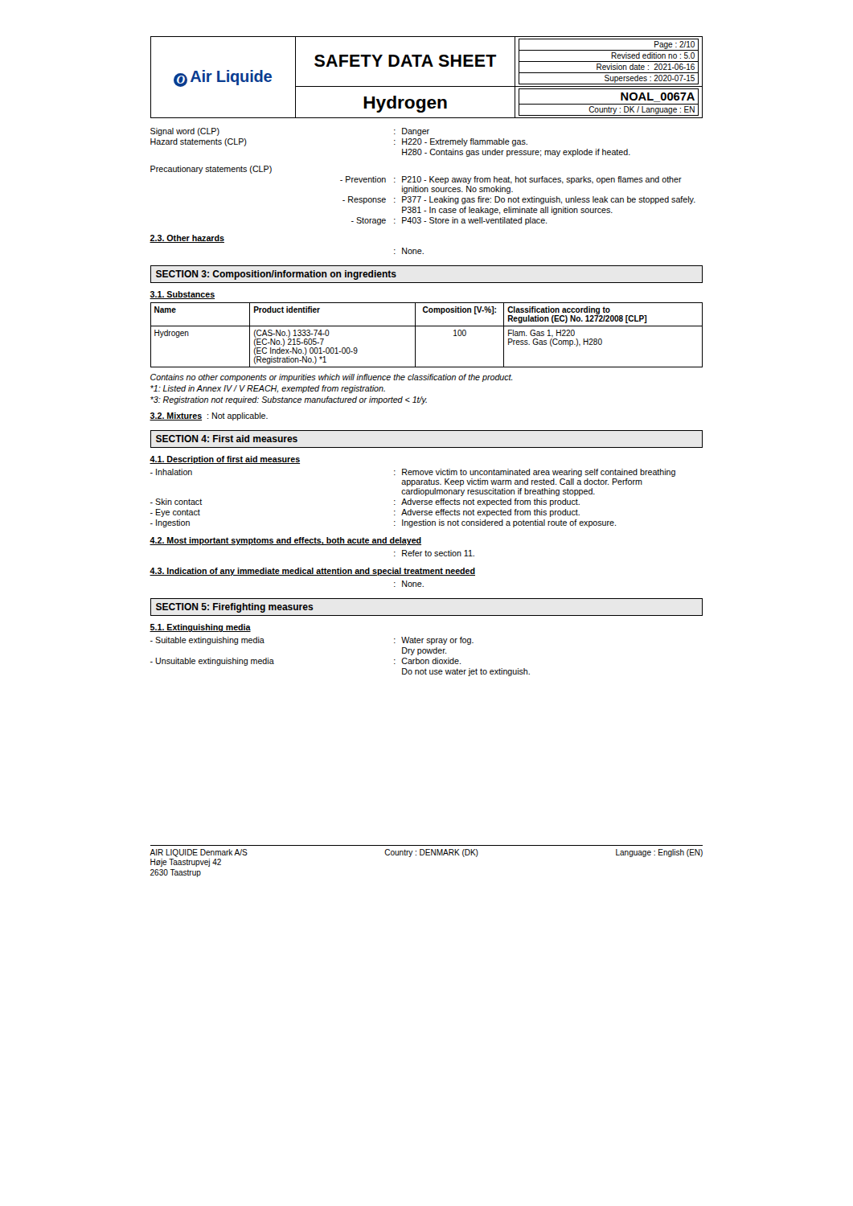| O Air Liquide | SAFETY DATA SHEET | / Page : 2/10 / / Revised edition no : 5.0 / / Revision date : 2021-06-16 / / Supersedes : 2020-07-15 / |
| Hydrogen | / NOAL_0067A / / Country : DK / Language : EN / |
Signal word (CLP)
:
Danger
Hazard statements (CLP)
:
H220 - Extremely flammable gas.
H280 - Contains gas under pressure; may explode if heated.
Precautionary statements (CLP)
- Prevention
:
P210 - Keep away from heat, hot surfaces, sparks, open flames and other ignition sources. No smoking.
- Response
:
P377 - Leaking gas fire: Do not extinguish, unless leak can be stopped safely.
P381 - In case of leakage, eliminate all ignition sources.
- Storage
:
P403 - Store in a well-ventilated place.
2.3. Other hazards
:
None.
SECTION 3: Composition/information on ingredients
3.1. Substances
| Name | Product identifier | Composition [V-%]: | Classification according to Regulation (EC) No. 1272/2008 [CLP] |
| --- | --- | --- | --- |
| Hydrogen | (CAS-No.) 1333-74-0 (EC-No.) 215-605-7 (EC Index-No.) 001-001-00-9 (Registration-No.) *1 | 100 | Flam. Gas 1, H220 Press. Gas (Comp.), H280 |
Contains no other components or impurities which will influence the classification of the product.
*1: Listed in Annex IV / V REACH, exempted from registration.
*3: Registration not required: Substance manufactured or imported < 1t/y.
3.2. Mixtures : Not applicable.
SECTION 4: First aid measures
4.1. Description of first aid measures
- Inhalation
:
Remove victim to uncontaminated area wearing self contained breathing apparatus. Keep victim warm and rested. Call a doctor. Perform cardiopulmonary resuscitation if breathing stopped.
- Skin contact
:
Adverse effects not expected from this product.
- Eye contact
:
Adverse effects not expected from this product.
- Ingestion
:
Ingestion is not considered a potential route of exposure.
4.2. Most important symptoms and effects, both acute and delayed
:
Refer to section 11.
4.3. Indication of any immediate medical attention and special treatment needed
:
None.
SECTION 5: Firefighting measures
5.1. Extinguishing media
- Suitable extinguishing media
:
Water spray or fog.
Dry powder.
- Unsuitable extinguishing media
:
Carbon dioxide.
Do not use water jet to extinguish.
AIR LIQUIDE Denmark A/S
Høje Taastrupvej 42
2630 Taastrup
Country : DENMARK (DK)
Language : English (EN)